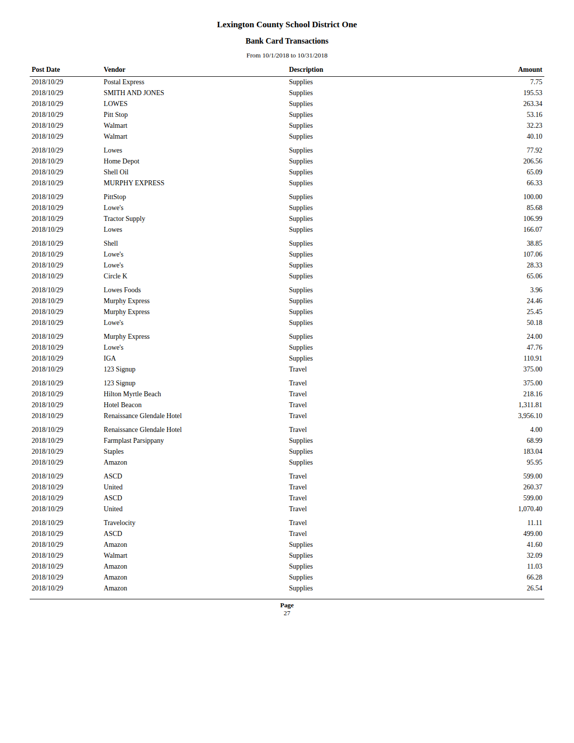Lexington County School District One
Bank Card Transactions
From 10/1/2018 to 10/31/2018
| Post Date | Vendor | Description | Amount |
| --- | --- | --- | --- |
| 2018/10/29 | Postal Express | Supplies | 7.75 |
| 2018/10/29 | SMITH AND JONES | Supplies | 195.53 |
| 2018/10/29 | LOWES | Supplies | 263.34 |
| 2018/10/29 | Pitt Stop | Supplies | 53.16 |
| 2018/10/29 | Walmart | Supplies | 32.23 |
| 2018/10/29 | Walmart | Supplies | 40.10 |
| 2018/10/29 | Lowes | Supplies | 77.92 |
| 2018/10/29 | Home Depot | Supplies | 206.56 |
| 2018/10/29 | Shell Oil | Supplies | 65.09 |
| 2018/10/29 | MURPHY EXPRESS | Supplies | 66.33 |
| 2018/10/29 | PittStop | Supplies | 100.00 |
| 2018/10/29 | Lowe's | Supplies | 85.68 |
| 2018/10/29 | Tractor Supply | Supplies | 106.99 |
| 2018/10/29 | Lowes | Supplies | 166.07 |
| 2018/10/29 | Shell | Supplies | 38.85 |
| 2018/10/29 | Lowe's | Supplies | 107.06 |
| 2018/10/29 | Lowe's | Supplies | 28.33 |
| 2018/10/29 | Circle K | Supplies | 65.06 |
| 2018/10/29 | Lowes Foods | Supplies | 3.96 |
| 2018/10/29 | Murphy Express | Supplies | 24.46 |
| 2018/10/29 | Murphy Express | Supplies | 25.45 |
| 2018/10/29 | Lowe's | Supplies | 50.18 |
| 2018/10/29 | Murphy Express | Supplies | 24.00 |
| 2018/10/29 | Lowe's | Supplies | 47.76 |
| 2018/10/29 | IGA | Supplies | 110.91 |
| 2018/10/29 | 123 Signup | Travel | 375.00 |
| 2018/10/29 | 123 Signup | Travel | 375.00 |
| 2018/10/29 | Hilton Myrtle Beach | Travel | 218.16 |
| 2018/10/29 | Hotel Beacon | Travel | 1,311.81 |
| 2018/10/29 | Renaissance Glendale Hotel | Travel | 3,956.10 |
| 2018/10/29 | Renaissance Glendale Hotel | Travel | 4.00 |
| 2018/10/29 | Farmplast Parsippany | Supplies | 68.99 |
| 2018/10/29 | Staples | Supplies | 183.04 |
| 2018/10/29 | Amazon | Supplies | 95.95 |
| 2018/10/29 | ASCD | Travel | 599.00 |
| 2018/10/29 | United | Travel | 260.37 |
| 2018/10/29 | ASCD | Travel | 599.00 |
| 2018/10/29 | United | Travel | 1,070.40 |
| 2018/10/29 | Travelocity | Travel | 11.11 |
| 2018/10/29 | ASCD | Travel | 499.00 |
| 2018/10/29 | Amazon | Supplies | 41.60 |
| 2018/10/29 | Walmart | Supplies | 32.09 |
| 2018/10/29 | Amazon | Supplies | 11.03 |
| 2018/10/29 | Amazon | Supplies | 66.28 |
| 2018/10/29 | Amazon | Supplies | 26.54 |
Page
27